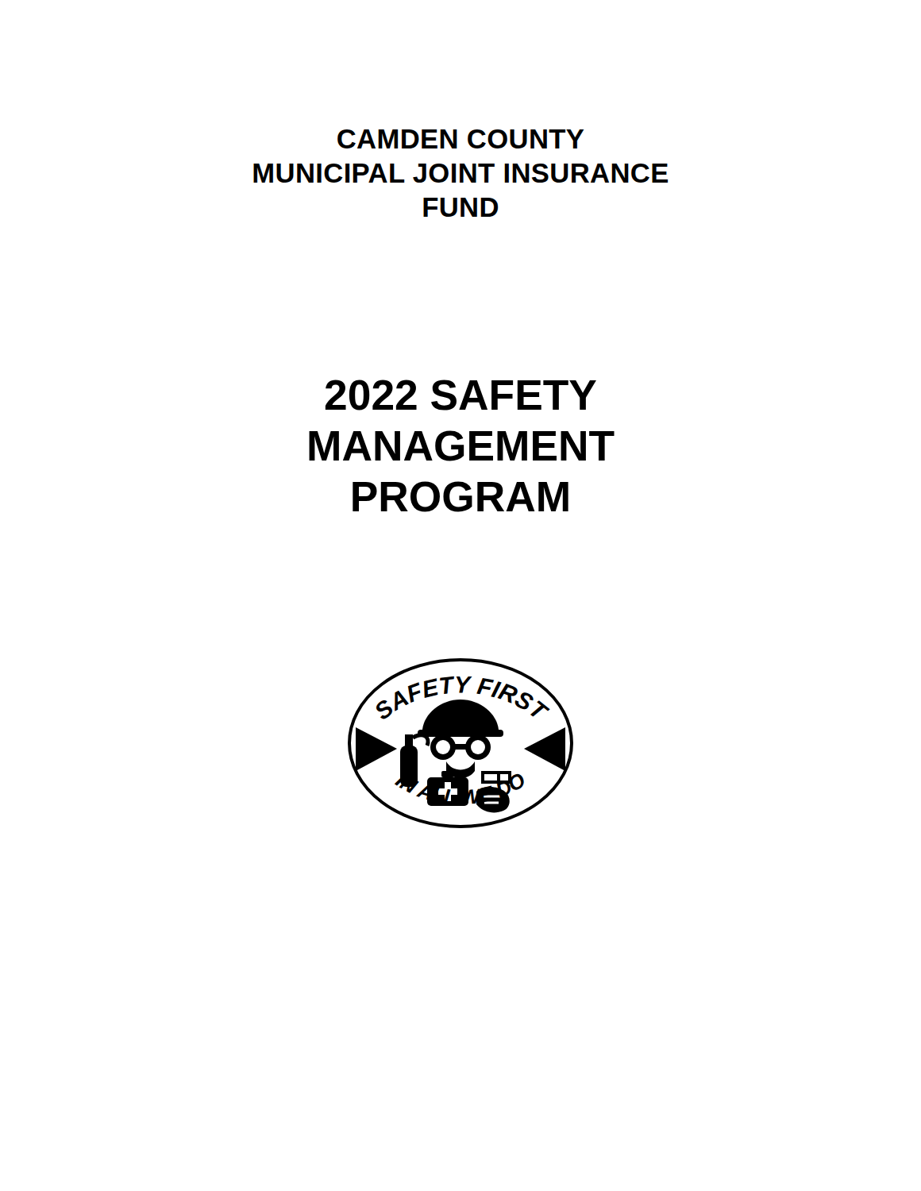CAMDEN COUNTY
MUNICIPAL JOINT INSURANCE FUND
2022 SAFETY
MANAGEMENT
PROGRAM
SAFETY FIRST IN ALL WE DO